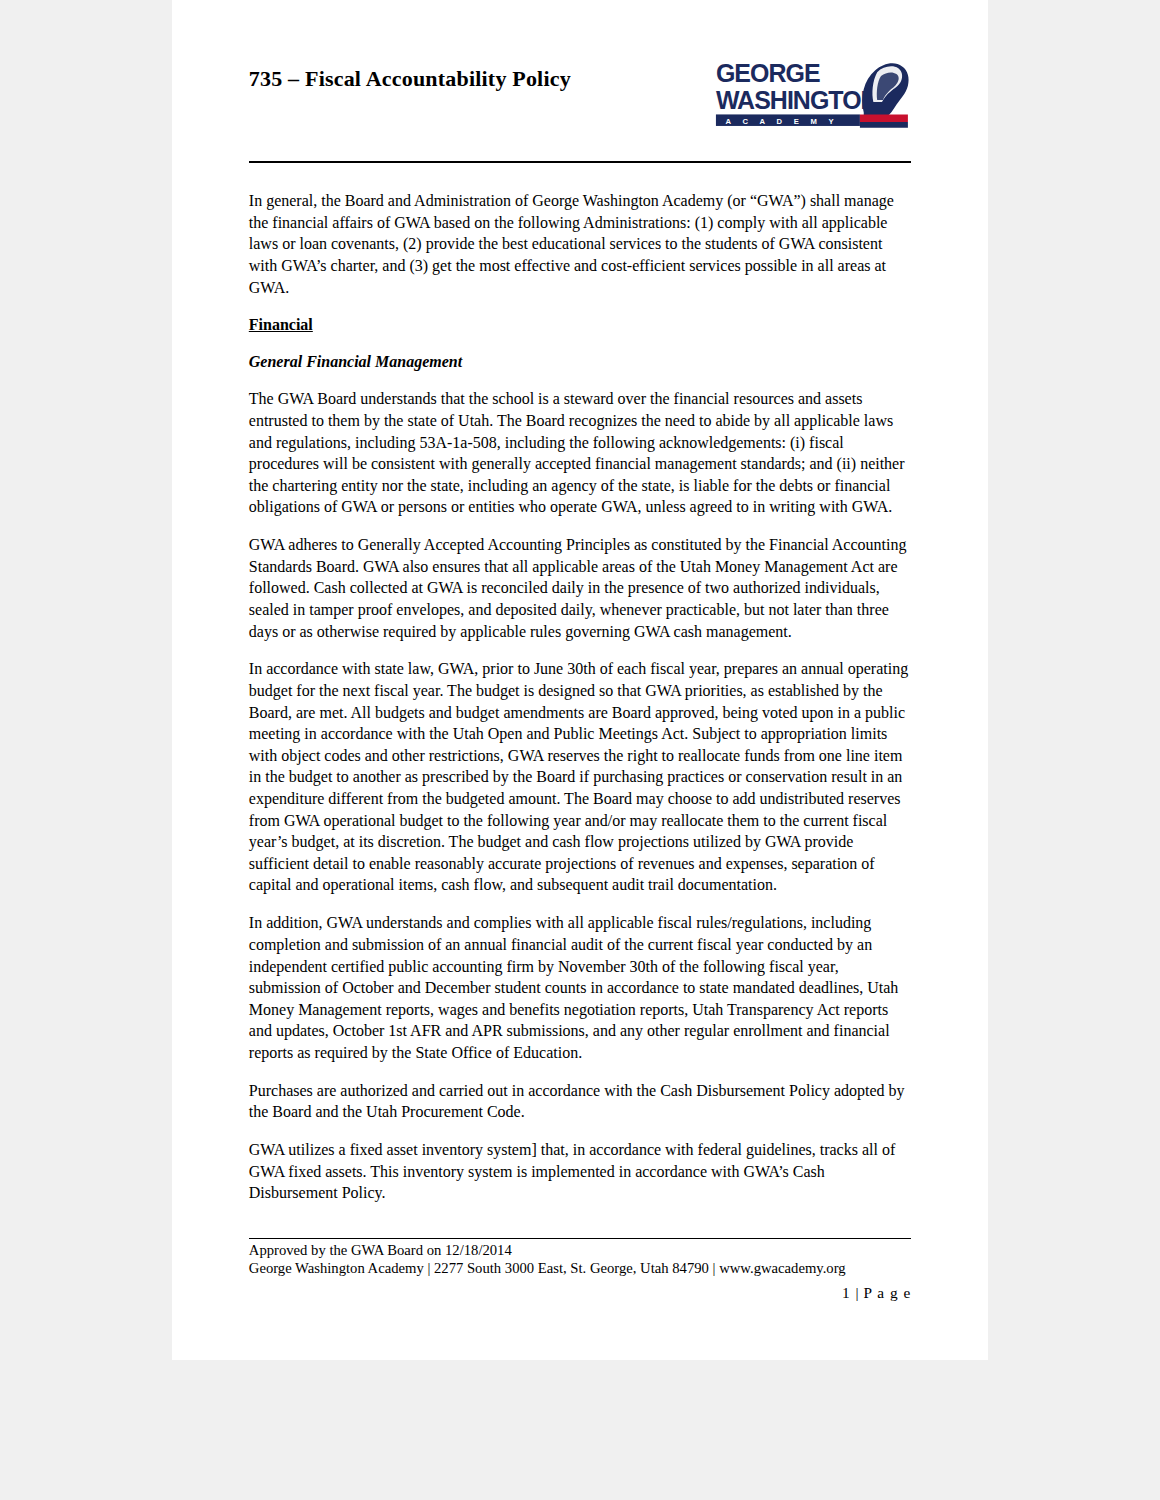735 – Fiscal Accountability Policy
GEORGE WASHINGTON A C A D E M Y
In general, the Board and Administration of George Washington Academy (or “GWA”) shall manage the financial affairs of GWA based on the following Administrations: (1) comply with all applicable laws or loan covenants, (2) provide the best educational services to the students of GWA consistent with GWA’s charter, and (3) get the most effective and cost-efficient services possible in all areas at GWA.
Financial
General Financial Management
The GWA Board understands that the school is a steward over the financial resources and assets entrusted to them by the state of Utah. The Board recognizes the need to abide by all applicable laws and regulations, including 53A-1a-508, including the following acknowledgements: (i) fiscal procedures will be consistent with generally accepted financial management standards; and (ii) neither the chartering entity nor the state, including an agency of the state, is liable for the debts or financial obligations of GWA or persons or entities who operate GWA, unless agreed to in writing with GWA.
GWA adheres to Generally Accepted Accounting Principles as constituted by the Financial Accounting Standards Board. GWA also ensures that all applicable areas of the Utah Money Management Act are followed. Cash collected at GWA is reconciled daily in the presence of two authorized individuals, sealed in tamper proof envelopes, and deposited daily, whenever practicable, but not later than three days or as otherwise required by applicable rules governing GWA cash management.
In accordance with state law, GWA, prior to June 30th of each fiscal year, prepares an annual operating budget for the next fiscal year. The budget is designed so that GWA priorities, as established by the Board, are met. All budgets and budget amendments are Board approved, being voted upon in a public meeting in accordance with the Utah Open and Public Meetings Act. Subject to appropriation limits with object codes and other restrictions, GWA reserves the right to reallocate funds from one line item in the budget to another as prescribed by the Board if purchasing practices or conservation result in an expenditure different from the budgeted amount. The Board may choose to add undistributed reserves from GWA operational budget to the following year and/or may reallocate them to the current fiscal year’s budget, at its discretion. The budget and cash flow projections utilized by GWA provide sufficient detail to enable reasonably accurate projections of revenues and expenses, separation of capital and operational items, cash flow, and subsequent audit trail documentation.
In addition, GWA understands and complies with all applicable fiscal rules/regulations, including completion and submission of an annual financial audit of the current fiscal year conducted by an independent certified public accounting firm by November 30th of the following fiscal year, submission of October and December student counts in accordance to state mandated deadlines, Utah Money Management reports, wages and benefits negotiation reports, Utah Transparency Act reports and updates, October 1st AFR and APR submissions, and any other regular enrollment and financial reports as required by the State Office of Education.
Purchases are authorized and carried out in accordance with the Cash Disbursement Policy adopted by the Board and the Utah Procurement Code.
GWA utilizes a fixed asset inventory system] that, in accordance with federal guidelines, tracks all of GWA fixed assets. This inventory system is implemented in accordance with GWA’s Cash Disbursement Policy.
Approved by the GWA Board on 12/18/2014
George Washington Academy | 2277 South 3000 East, St. George, Utah 84790 | www.gwacademy.org
1 | P a g e